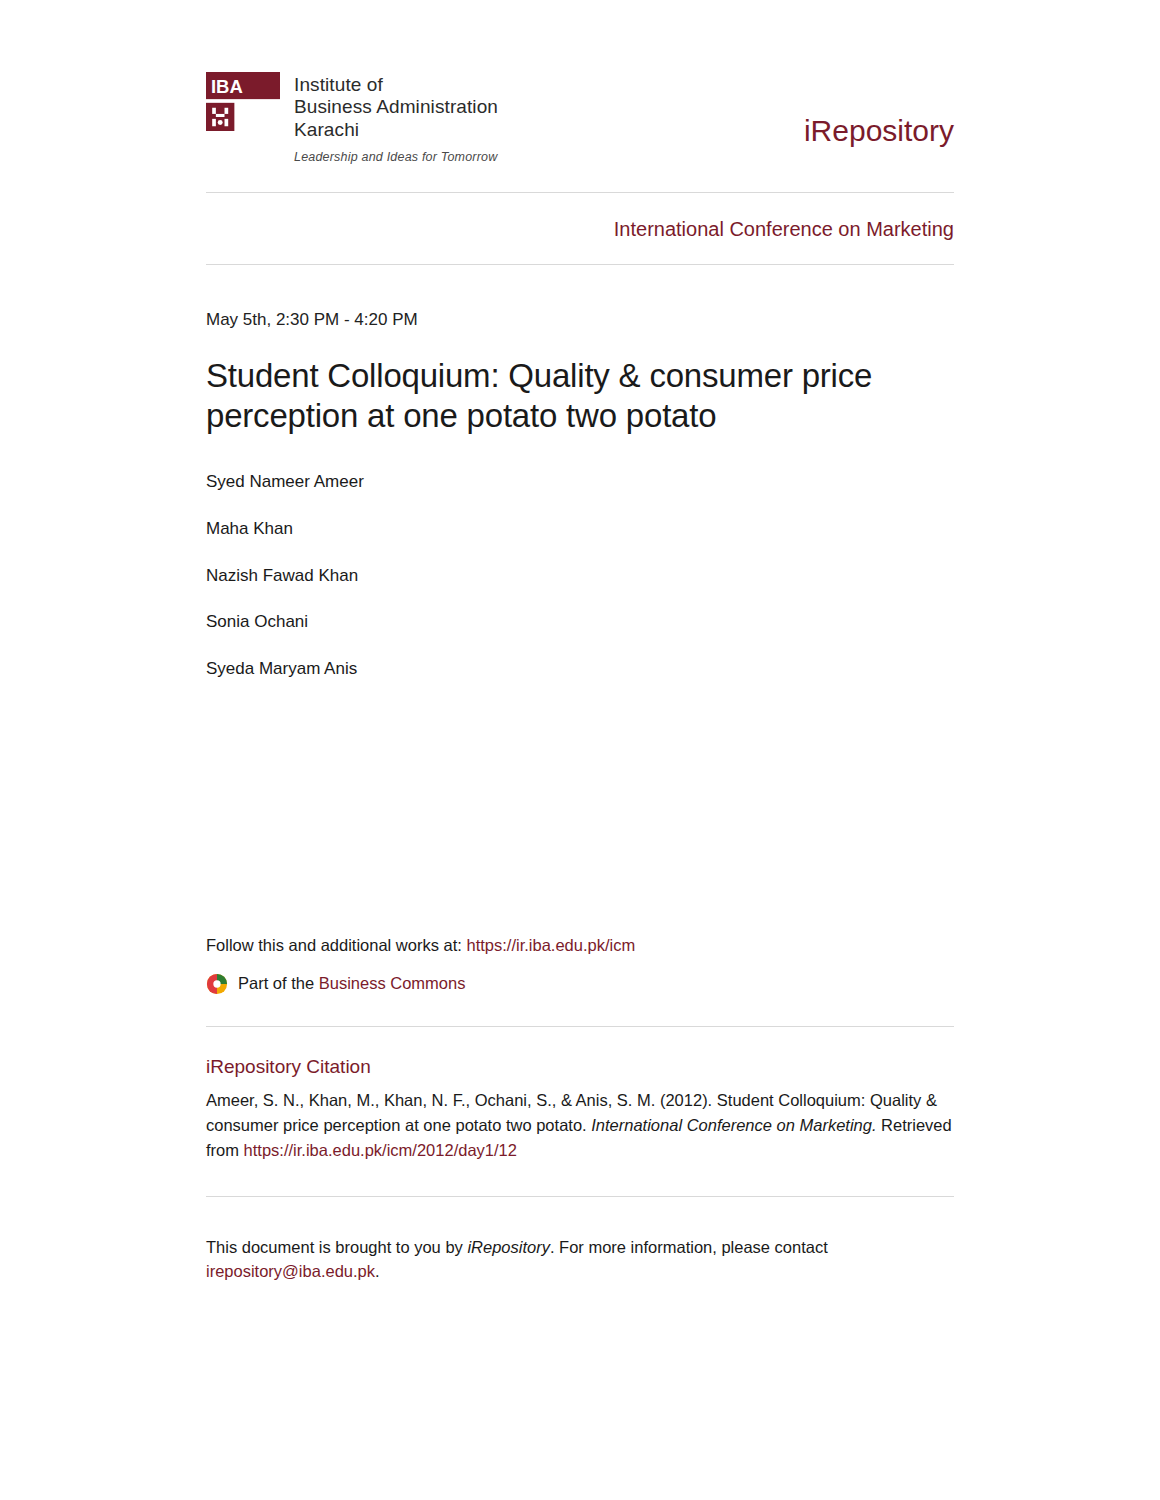IBA
Institute of Business Administration Karachi Leadership and Ideas for Tomorrow
iRepository
International Conference on Marketing
May 5th, 2:30 PM - 4:20 PM
Student Colloquium: Quality & consumer price perception at one potato two potato
Syed Nameer Ameer
Maha Khan
Nazish Fawad Khan
Sonia Ochani
Syeda Maryam Anis
Follow this and additional works at: https://ir.iba.edu.pk/icm
Part of the Business Commons
iRepository Citation
Ameer, S. N., Khan, M., Khan, N. F., Ochani, S., & Anis, S. M. (2012). Student Colloquium: Quality & consumer price perception at one potato two potato. International Conference on Marketing. Retrieved from https://ir.iba.edu.pk/icm/2012/day1/12
This document is brought to you by iRepository. For more information, please contact irepository@iba.edu.pk.